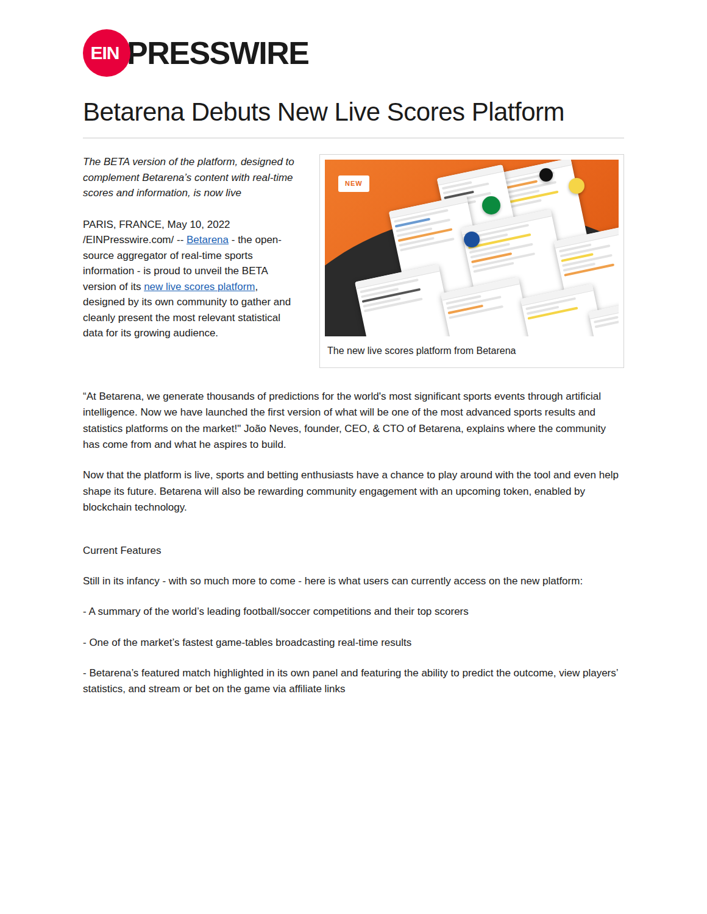EIN
PRESSWIRE
Betarena Debuts New Live Scores Platform
The BETA version of the platform, designed to complement Betarena’s content with real-time scores and information, is now live
PARIS, FRANCE, May 10, 2022 /EINPresswire.com/ -- Betarena - the open-source aggregator of real-time sports information - is proud to unveil the BETA version of its new live scores platform, designed by its own community to gather and cleanly present the most relevant statistical data for its growing audience.
NEW
The new live scores platform from Betarena
“At Betarena, we generate thousands of predictions for the world's most significant sports events through artificial intelligence. Now we have launched the first version of what will be one of the most advanced sports results and statistics platforms on the market!" João Neves, founder, CEO, & CTO of Betarena, explains where the community has come from and what he aspires to build.
Now that the platform is live, sports and betting enthusiasts have a chance to play around with the tool and even help shape its future. Betarena will also be rewarding community engagement with an upcoming token, enabled by blockchain technology.
Current Features
Still in its infancy - with so much more to come - here is what users can currently access on the new platform:
A summary of the world’s leading football/soccer competitions and their top scorers
One of the market’s fastest game-tables broadcasting real-time results
Betarena’s featured match highlighted in its own panel and featuring the ability to predict the outcome, view players’ statistics, and stream or bet on the game via affiliate links